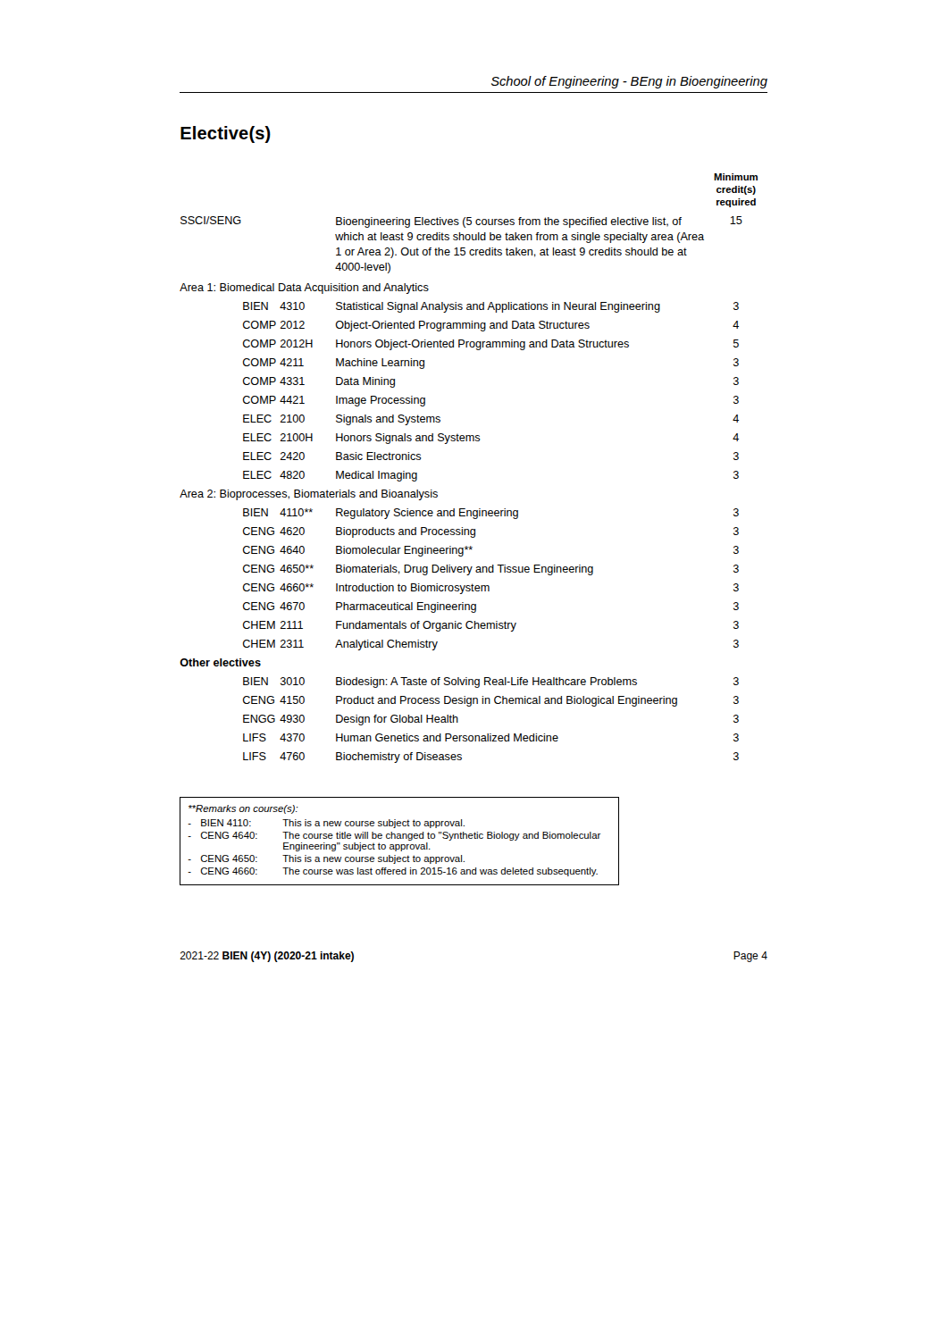School of Engineering - BEng in Bioengineering
Elective(s)
| | Minimum credit(s) required |
| SSCI/SENG | | | Bioengineering Electives (5 courses from the specified elective list, of which at least 9 credits should be taken from a single specialty area (Area 1 or Area 2). Out of the 15 credits taken, at least 9 credits should be at 4000-level) | 15 |
| Area 1: Biomedical Data Acquisition and Analytics |
| | BIEN | 4310 | Statistical Signal Analysis and Applications in Neural Engineering | 3 |
| | COMP | 2012 | Object-Oriented Programming and Data Structures | 4 |
| | COMP | 2012H | Honors Object-Oriented Programming and Data Structures | 5 |
| | COMP | 4211 | Machine Learning | 3 |
| | COMP | 4331 | Data Mining | 3 |
| | COMP | 4421 | Image Processing | 3 |
| | ELEC | 2100 | Signals and Systems | 4 |
| | ELEC | 2100H | Honors Signals and Systems | 4 |
| | ELEC | 2420 | Basic Electronics | 3 |
| | ELEC | 4820 | Medical Imaging | 3 |
| Area 2: Bioprocesses, Biomaterials and Bioanalysis |
| | BIEN | 4110** | Regulatory Science and Engineering | 3 |
| | CENG | 4620 | Bioproducts and Processing | 3 |
| | CENG | 4640 | Biomolecular Engineering** | 3 |
| | CENG | 4650** | Biomaterials, Drug Delivery and Tissue Engineering | 3 |
| | CENG | 4660** | Introduction to Biomicrosystem | 3 |
| | CENG | 4670 | Pharmaceutical Engineering | 3 |
| | CHEM | 2111 | Fundamentals of Organic Chemistry | 3 |
| | CHEM | 2311 | Analytical Chemistry | 3 |
| Other electives |
| | BIEN | 3010 | Biodesign: A Taste of Solving Real-Life Healthcare Problems | 3 |
| | CENG | 4150 | Product and Process Design in Chemical and Biological Engineering | 3 |
| | ENGG | 4930 | Design for Global Health | 3 |
| | LIFS | 4370 | Human Genetics and Personalized Medicine | 3 |
| | LIFS | 4760 | Biochemistry of Diseases | 3 |
**Remarks on course(s):
| - | BIEN 4110: | This is a new course subject to approval. |
| - | CENG 4640: | The course title will be changed to "Synthetic Biology and Biomolecular Engineering" subject to approval. |
| - | CENG 4650: | This is a new course subject to approval. |
| - | CENG 4660: | The course was last offered in 2015-16 and was deleted subsequently. |
2021-22 BIEN (4Y) (2020-21 intake)
Page 4